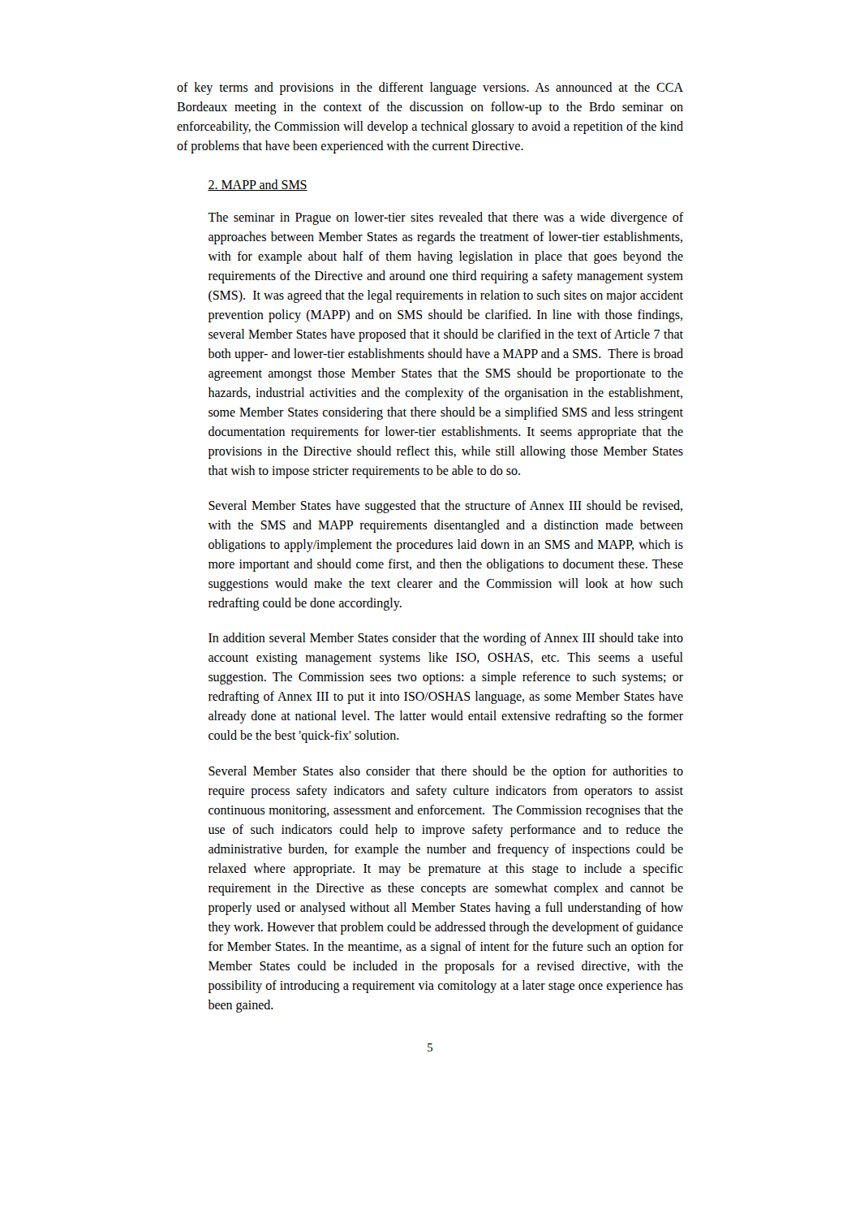of key terms and provisions in the different language versions. As announced at the CCA Bordeaux meeting in the context of the discussion on follow-up to the Brdo seminar on enforceability, the Commission will develop a technical glossary to avoid a repetition of the kind of problems that have been experienced with the current Directive.
2. MAPP and SMS
The seminar in Prague on lower-tier sites revealed that there was a wide divergence of approaches between Member States as regards the treatment of lower-tier establishments, with for example about half of them having legislation in place that goes beyond the requirements of the Directive and around one third requiring a safety management system (SMS). It was agreed that the legal requirements in relation to such sites on major accident prevention policy (MAPP) and on SMS should be clarified. In line with those findings, several Member States have proposed that it should be clarified in the text of Article 7 that both upper- and lower-tier establishments should have a MAPP and a SMS. There is broad agreement amongst those Member States that the SMS should be proportionate to the hazards, industrial activities and the complexity of the organisation in the establishment, some Member States considering that there should be a simplified SMS and less stringent documentation requirements for lower-tier establishments. It seems appropriate that the provisions in the Directive should reflect this, while still allowing those Member States that wish to impose stricter requirements to be able to do so.
Several Member States have suggested that the structure of Annex III should be revised, with the SMS and MAPP requirements disentangled and a distinction made between obligations to apply/implement the procedures laid down in an SMS and MAPP, which is more important and should come first, and then the obligations to document these. These suggestions would make the text clearer and the Commission will look at how such redrafting could be done accordingly.
In addition several Member States consider that the wording of Annex III should take into account existing management systems like ISO, OSHAS, etc. This seems a useful suggestion. The Commission sees two options: a simple reference to such systems; or redrafting of Annex III to put it into ISO/OSHAS language, as some Member States have already done at national level. The latter would entail extensive redrafting so the former could be the best 'quick-fix' solution.
Several Member States also consider that there should be the option for authorities to require process safety indicators and safety culture indicators from operators to assist continuous monitoring, assessment and enforcement. The Commission recognises that the use of such indicators could help to improve safety performance and to reduce the administrative burden, for example the number and frequency of inspections could be relaxed where appropriate. It may be premature at this stage to include a specific requirement in the Directive as these concepts are somewhat complex and cannot be properly used or analysed without all Member States having a full understanding of how they work. However that problem could be addressed through the development of guidance for Member States. In the meantime, as a signal of intent for the future such an option for Member States could be included in the proposals for a revised directive, with the possibility of introducing a requirement via comitology at a later stage once experience has been gained.
5